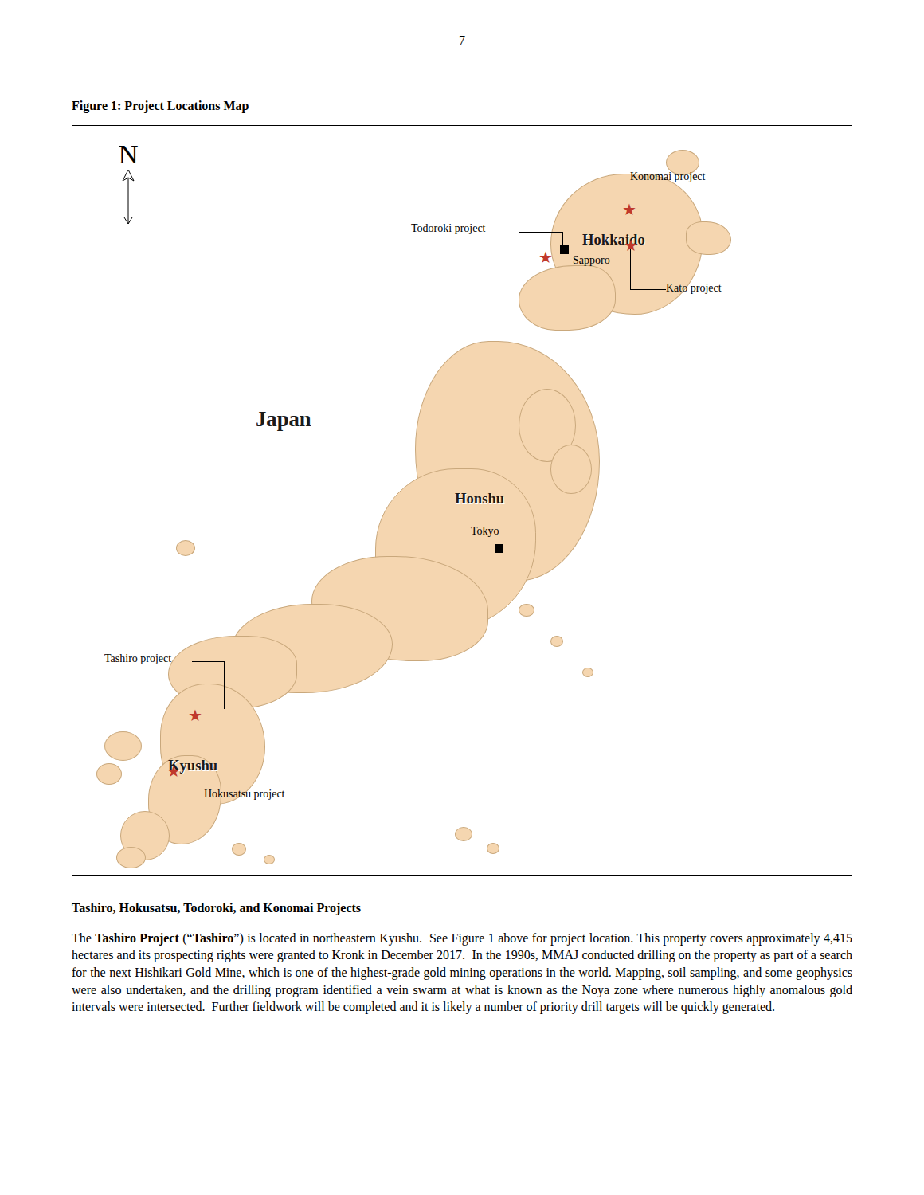7
Figure 1: Project Locations Map
N
Hokkaido
Konomai project
★
Todoroki project
★
Sapporo
Kato project
★
Japan
Honshu
Tokyo
Kyushu
Tashiro project
★
Hokusatsu project
★
Tashiro, Hokusatsu, Todoroki, and Konomai Projects
The Tashiro Project (“Tashiro”) is located in northeastern Kyushu. See Figure 1 above for project location. This property covers approximately 4,415 hectares and its prospecting rights were granted to Kronk in December 2017. In the 1990s, MMAJ conducted drilling on the property as part of a search for the next Hishikari Gold Mine, which is one of the highest-grade gold mining operations in the world. Mapping, soil sampling, and some geophysics were also undertaken, and the drilling program identified a vein swarm at what is known as the Noya zone where numerous highly anomalous gold intervals were intersected. Further fieldwork will be completed and it is likely a number of priority drill targets will be quickly generated.